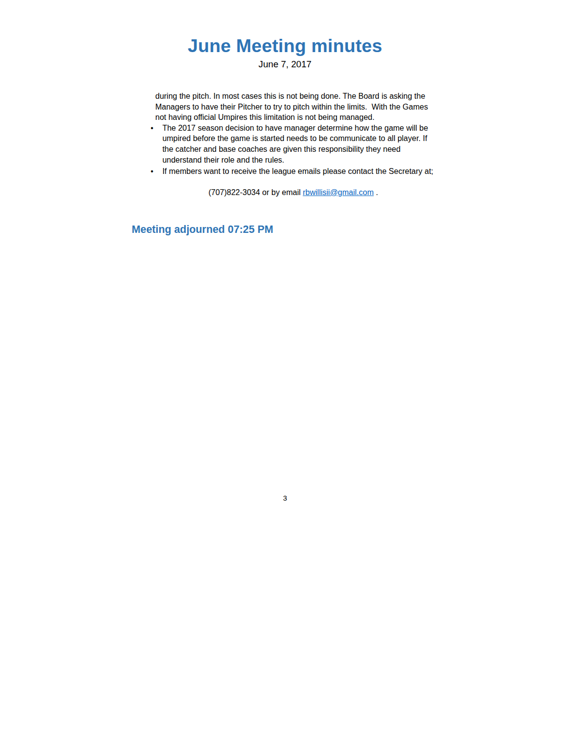June Meeting minutes
June 7, 2017
during the pitch. In most cases this is not being done. The Board is asking the Managers to have their Pitcher to try to pitch within the limits. With the Games not having official Umpires this limitation is not being managed.
The 2017 season decision to have manager determine how the game will be umpired before the game is started needs to be communicate to all player. If the catcher and base coaches are given this responsibility they need understand their role and the rules.
If members want to receive the league emails please contact the Secretary at;
(707)822-3034 or by email rbwillisii@gmail.com .
Meeting adjourned 07:25 PM
3